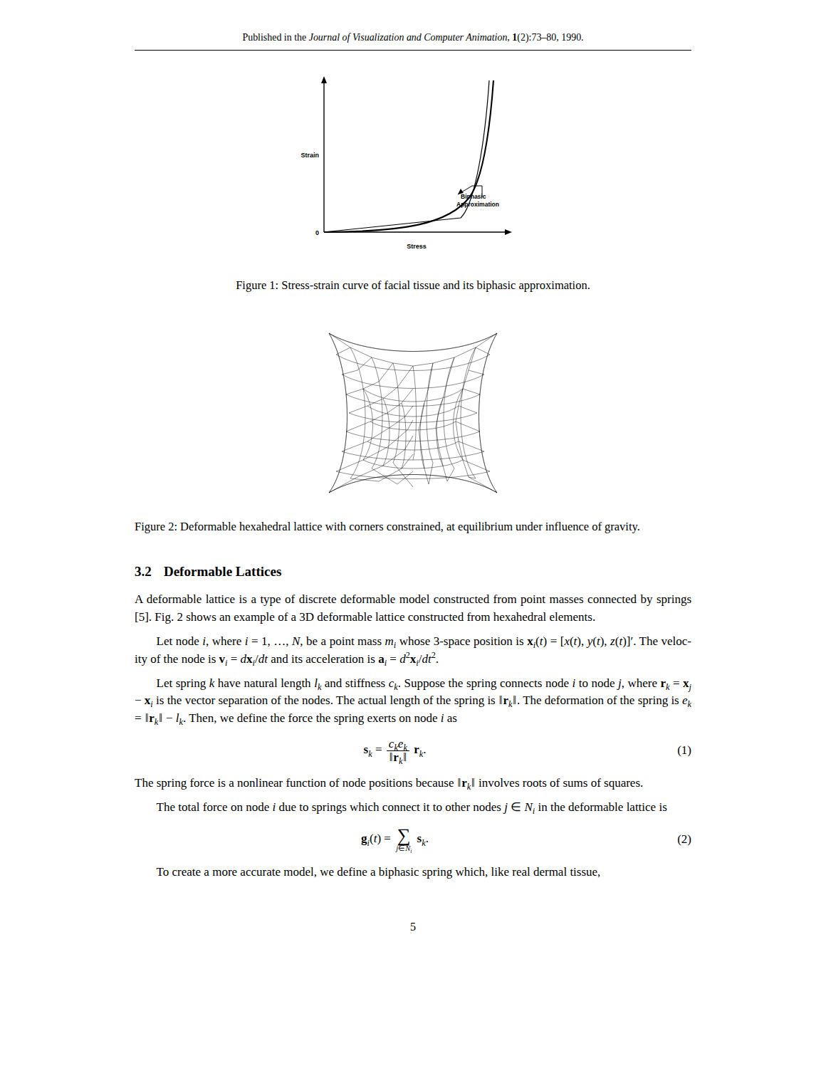Published in the Journal of Visualization and Computer Animation, 1(2):73–80, 1990.
Strain Stress 0 Biphasic Approximation
Figure 1: Stress-strain curve of facial tissue and its biphasic approximation.
Figure 2: Deformable hexahedral lattice with corners constrained, at equilibrium under influence of gravity.
3.2 Deformable Lattices
A deformable lattice is a type of discrete deformable model constructed from point masses connected by springs [5]. Fig. 2 shows an example of a 3D deformable lattice constructed from hexahedral elements.
Let node i, where i = 1, …, N, be a point mass mi whose 3-space position is xi(t) = [x(t), y(t), z(t)]′. The velocity of the node is vi = dxi/dt and its acceleration is ai = d2xi/dt2.
Let spring k have natural length lk and stiffness ck. Suppose the spring connects node i to node j, where rk = xj − xi is the vector separation of the nodes. The actual length of the spring is ‖rk‖. The deformation of the spring is ek = ‖rk‖ − lk. Then, we define the force the spring exerts on node i as
sk = ckek ‖rk‖ rk.
(1)
The spring force is a nonlinear function of node positions because ‖rk‖ involves roots of sums of squares.
The total force on node i due to springs which connect it to other nodes j ∈ Ni in the deformable lattice is
gi(t) = ∑ j∈Ni sk.
(2)
To create a more accurate model, we define a biphasic spring which, like real dermal tissue,
5